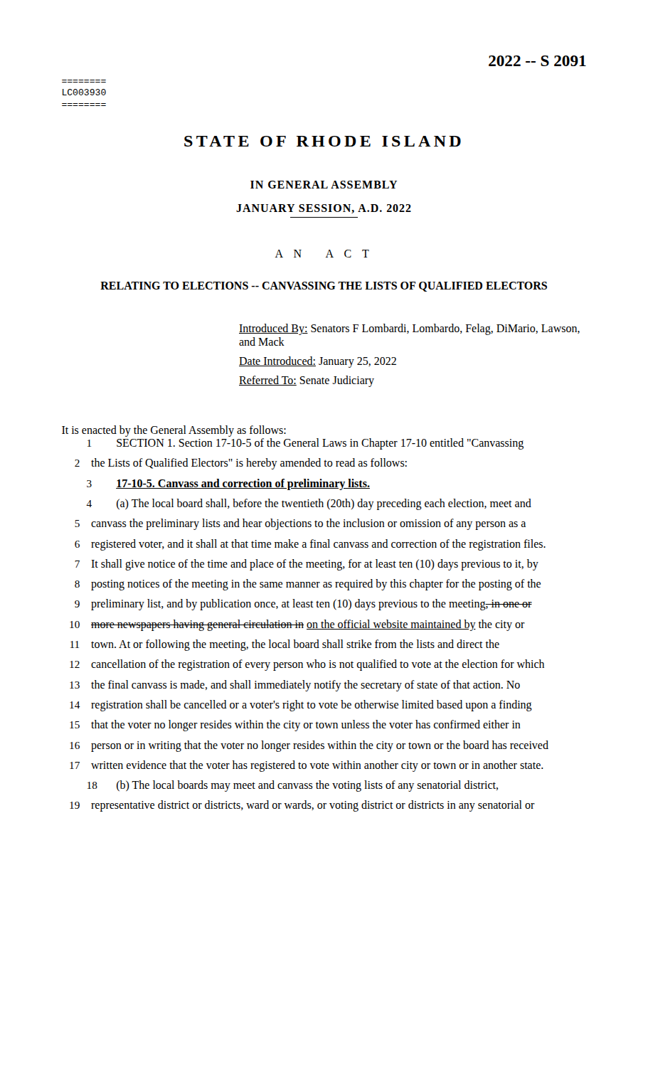2022 -- S 2091
========
LC003930
========
STATE OF RHODE ISLAND
IN GENERAL ASSEMBLY
JANUARY SESSION, A.D. 2022
A N A C T
RELATING TO ELECTIONS -- CANVASSING THE LISTS OF QUALIFIED ELECTORS
Introduced By: Senators F Lombardi, Lombardo, Felag, DiMario, Lawson, and Mack
Date Introduced: January 25, 2022
Referred To: Senate Judiciary
It is enacted by the General Assembly as follows:
SECTION 1. Section 17-10-5 of the General Laws in Chapter 17-10 entitled "Canvassing
the Lists of Qualified Electors" is hereby amended to read as follows:
17-10-5. Canvass and correction of preliminary lists.
(a) The local board shall, before the twentieth (20th) day preceding each election, meet and
canvass the preliminary lists and hear objections to the inclusion or omission of any person as a
registered voter, and it shall at that time make a final canvass and correction of the registration files.
It shall give notice of the time and place of the meeting, for at least ten (10) days previous to it, by
posting notices of the meeting in the same manner as required by this chapter for the posting of the
preliminary list, and by publication once, at least ten (10) days previous to the meeting, in one or
more newspapers having general circulation in on the official website maintained by the city or
town. At or following the meeting, the local board shall strike from the lists and direct the
cancellation of the registration of every person who is not qualified to vote at the election for which
the final canvass is made, and shall immediately notify the secretary of state of that action. No
registration shall be cancelled or a voter's right to vote be otherwise limited based upon a finding
that the voter no longer resides within the city or town unless the voter has confirmed either in
person or in writing that the voter no longer resides within the city or town or the board has received
written evidence that the voter has registered to vote within another city or town or in another state.
(b) The local boards may meet and canvass the voting lists of any senatorial district,
representative district or districts, ward or wards, or voting district or districts in any senatorial or